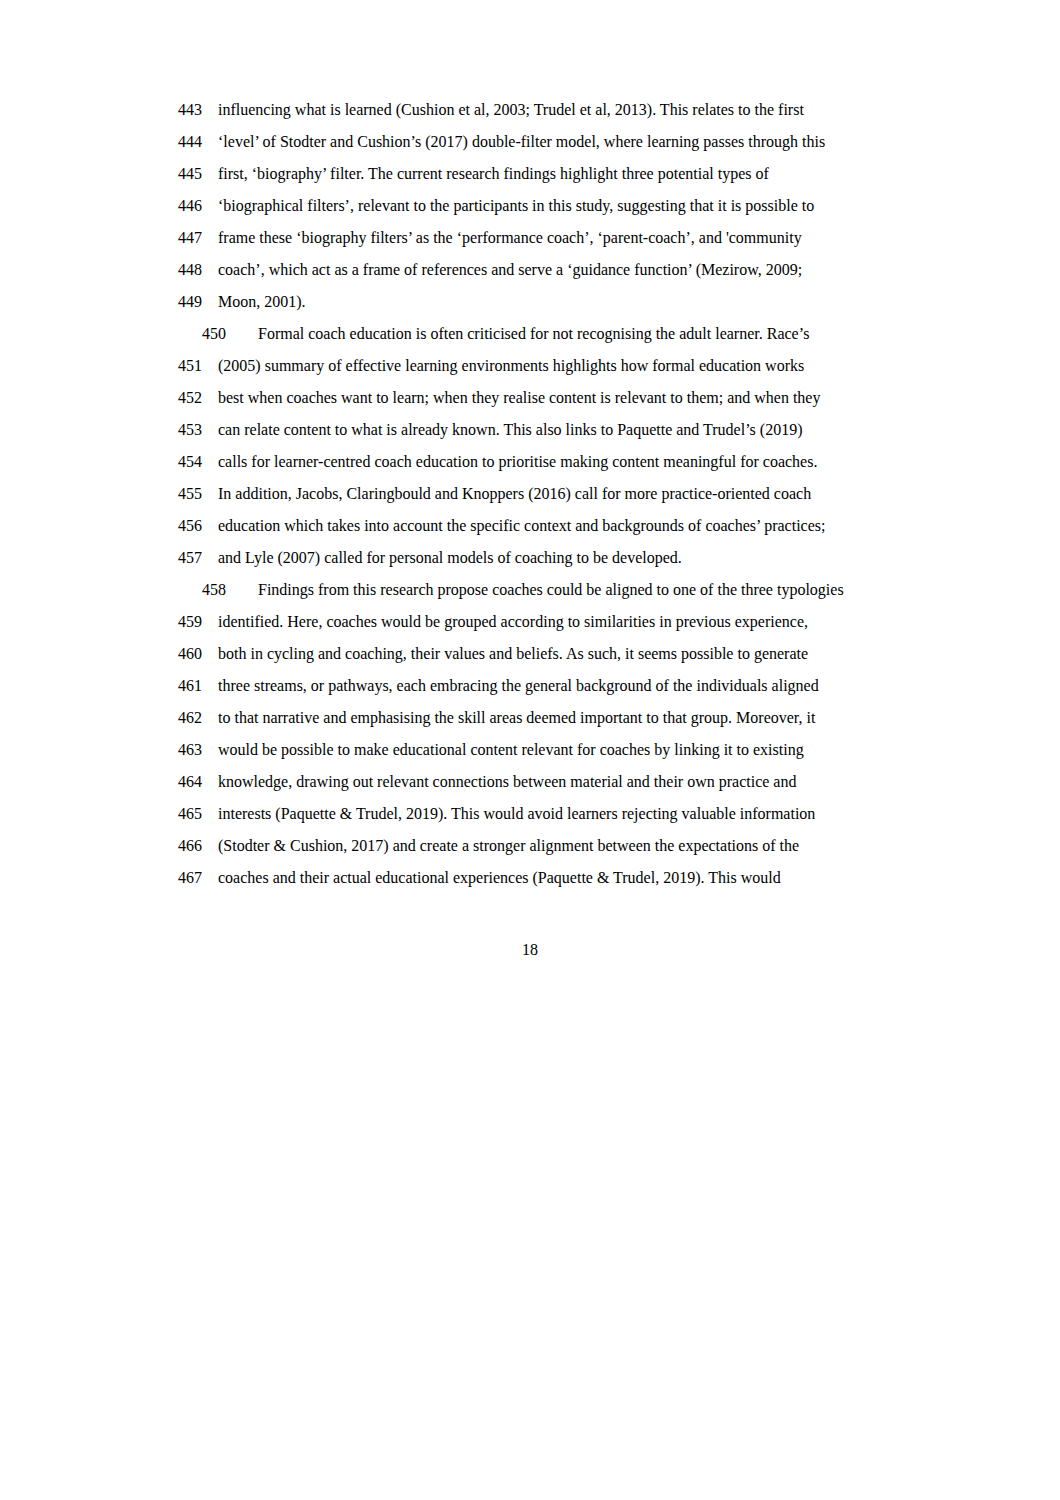influencing what is learned (Cushion et al, 2003; Trudel et al, 2013). This relates to the first
‘level’ of Stodter and Cushion’s (2017) double-filter model, where learning passes through this
first, ‘biography’ filter. The current research findings highlight three potential types of
‘biographical filters’, relevant to the participants in this study, suggesting that it is possible to
frame these ‘biography filters’ as the ‘performance coach’, ‘parent-coach’, and 'community
coach’, which act as a frame of references and serve a ‘guidance function’ (Mezirow, 2009;
Moon, 2001).
Formal coach education is often criticised for not recognising the adult learner. Race’s
(2005) summary of effective learning environments highlights how formal education works
best when coaches want to learn; when they realise content is relevant to them; and when they
can relate content to what is already known. This also links to Paquette and Trudel’s (2019)
calls for learner-centred coach education to prioritise making content meaningful for coaches.
In addition, Jacobs, Claringbould and Knoppers (2016) call for more practice-oriented coach
education which takes into account the specific context and backgrounds of coaches’ practices;
and Lyle (2007) called for personal models of coaching to be developed.
Findings from this research propose coaches could be aligned to one of the three typologies
identified. Here, coaches would be grouped according to similarities in previous experience,
both in cycling and coaching, their values and beliefs. As such, it seems possible to generate
three streams, or pathways, each embracing the general background of the individuals aligned
to that narrative and emphasising the skill areas deemed important to that group. Moreover, it
would be possible to make educational content relevant for coaches by linking it to existing
knowledge, drawing out relevant connections between material and their own practice and
interests (Paquette & Trudel, 2019). This would avoid learners rejecting valuable information
(Stodter & Cushion, 2017) and create a stronger alignment between the expectations of the
coaches and their actual educational experiences (Paquette & Trudel, 2019). This would
18